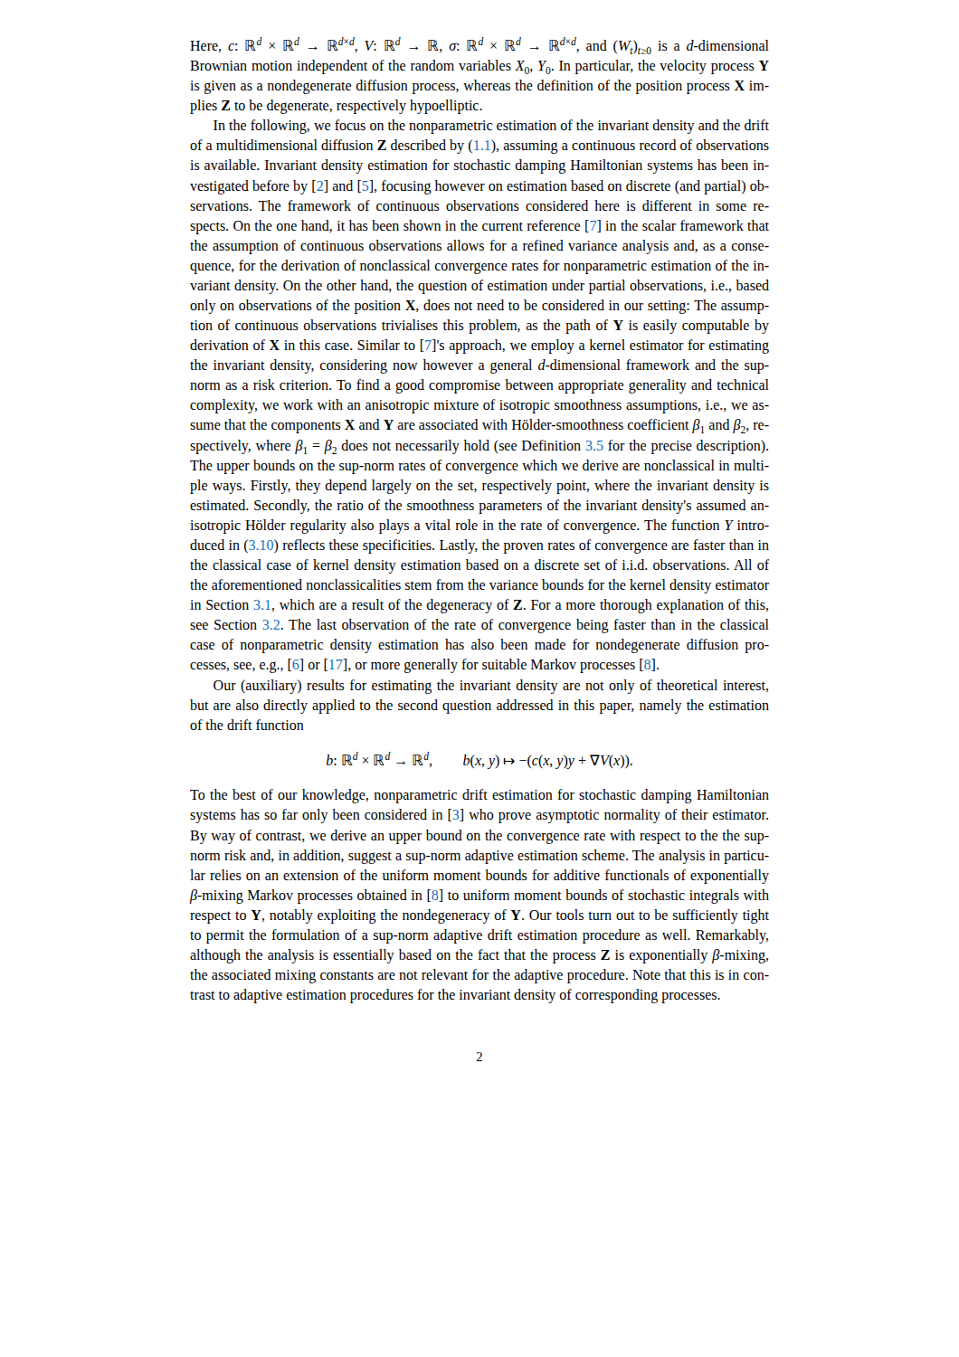Here, c: ℝd × ℝd → ℝd×d, V: ℝd → ℝ, σ: ℝd × ℝd → ℝd×d, and (Wt)t≥0 is a d-dimensional Brownian motion independent of the random variables X0, Y0. In particular, the velocity process Y is given as a nondegenerate diffusion process, whereas the definition of the position process X implies Z to be degenerate, respectively hypoelliptic.
In the following, we focus on the nonparametric estimation of the invariant density and the drift of a multidimensional diffusion Z described by (1.1), assuming a continuous record of observations is available. Invariant density estimation for stochastic damping Hamiltonian systems has been investigated before by [2] and [5], focusing however on estimation based on discrete (and partial) observations. The framework of continuous observations considered here is different in some respects. On the one hand, it has been shown in the current reference [7] in the scalar framework that the assumption of continuous observations allows for a refined variance analysis and, as a consequence, for the derivation of nonclassical convergence rates for nonparametric estimation of the invariant density. On the other hand, the question of estimation under partial observations, i.e., based only on observations of the position X, does not need to be considered in our setting: The assumption of continuous observations trivialises this problem, as the path of Y is easily computable by derivation of X in this case. Similar to [7]'s approach, we employ a kernel estimator for estimating the invariant density, considering now however a general d-dimensional framework and the sup-norm as a risk criterion. To find a good compromise between appropriate generality and technical complexity, we work with an anisotropic mixture of isotropic smoothness assumptions, i.e., we assume that the components X and Y are associated with Hölder-smoothness coefficient β1 and β2, respectively, where β1 = β2 does not necessarily hold (see Definition 3.5 for the precise description). The upper bounds on the sup-norm rates of convergence which we derive are nonclassical in multiple ways. Firstly, they depend largely on the set, respectively point, where the invariant density is estimated. Secondly, the ratio of the smoothness parameters of the invariant density's assumed anisotropic Hölder regularity also plays a vital role in the rate of convergence. The function Υ introduced in (3.10) reflects these specificities. Lastly, the proven rates of convergence are faster than in the classical case of kernel density estimation based on a discrete set of i.i.d. observations. All of the aforementioned nonclassicalities stem from the variance bounds for the kernel density estimator in Section 3.1, which are a result of the degeneracy of Z. For a more thorough explanation of this, see Section 3.2. The last observation of the rate of convergence being faster than in the classical case of nonparametric density estimation has also been made for nondegenerate diffusion processes, see, e.g., [6] or [17], or more generally for suitable Markov processes [8].
Our (auxiliary) results for estimating the invariant density are not only of theoretical interest, but are also directly applied to the second question addressed in this paper, namely the estimation of the drift function
b: ℝd × ℝd → ℝd, b(x, y) ↦ −(c(x, y)y + ∇V(x)).
To the best of our knowledge, nonparametric drift estimation for stochastic damping Hamiltonian systems has so far only been considered in [3] who prove asymptotic normality of their estimator. By way of contrast, we derive an upper bound on the convergence rate with respect to the the sup-norm risk and, in addition, suggest a sup-norm adaptive estimation scheme. The analysis in particular relies on an extension of the uniform moment bounds for additive functionals of exponentially β-mixing Markov processes obtained in [8] to uniform moment bounds of stochastic integrals with respect to Y, notably exploiting the nondegeneracy of Y. Our tools turn out to be sufficiently tight to permit the formulation of a sup-norm adaptive drift estimation procedure as well. Remarkably, although the analysis is essentially based on the fact that the process Z is exponentially β-mixing, the associated mixing constants are not relevant for the adaptive procedure. Note that this is in contrast to adaptive estimation procedures for the invariant density of corresponding processes.
2